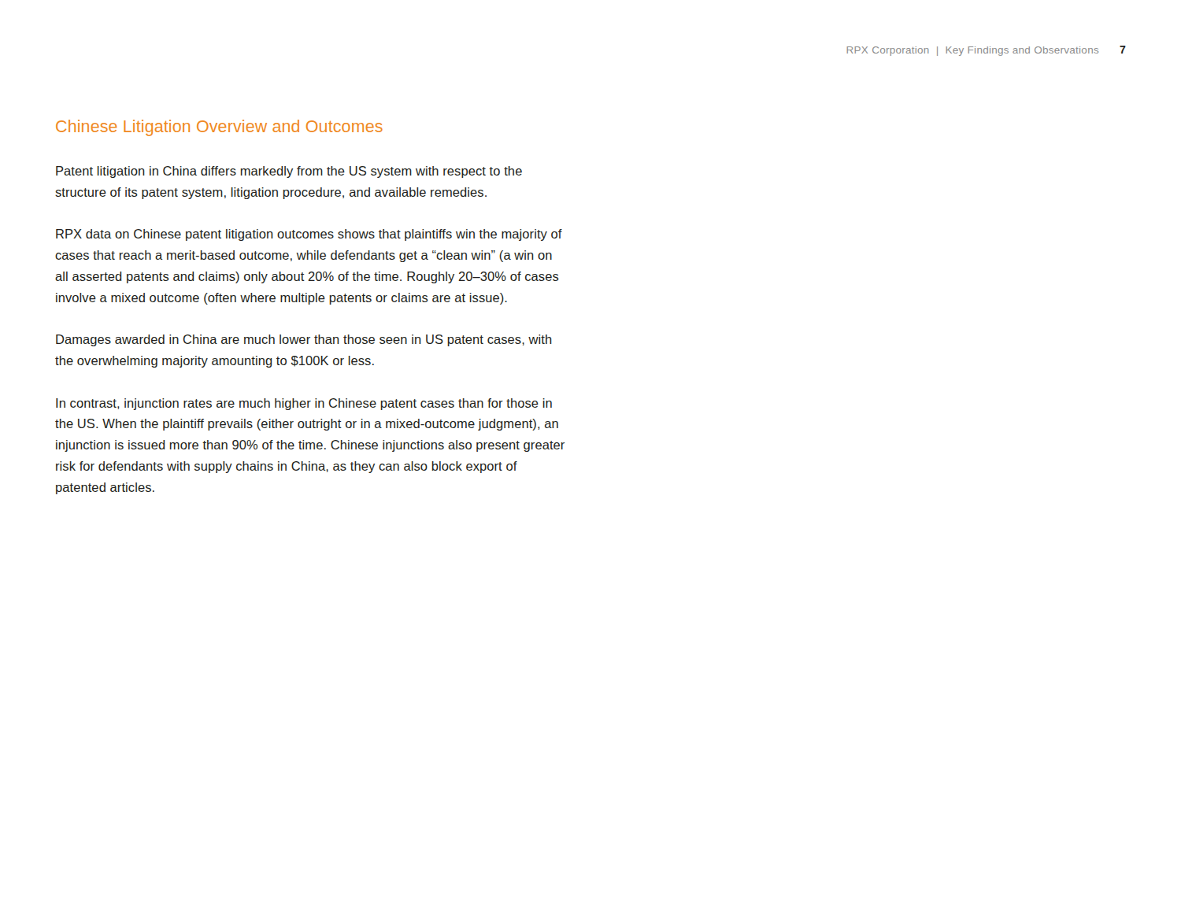RPX Corporation | Key Findings and Observations7
Chinese Litigation Overview and Outcomes
Patent litigation in China differs markedly from the US system with respect to the structure of its patent system, litigation procedure, and available remedies.
RPX data on Chinese patent litigation outcomes shows that plaintiffs win the majority of cases that reach a merit-based outcome, while defendants get a “clean win” (a win on all asserted patents and claims) only about 20% of the time. Roughly 20–30% of cases involve a mixed outcome (often where multiple patents or claims are at issue).
Damages awarded in China are much lower than those seen in US patent cases, with the overwhelming majority amounting to $100K or less.
In contrast, injunction rates are much higher in Chinese patent cases than for those in the US. When the plaintiff prevails (either outright or in a mixed-outcome judgment), an injunction is issued more than 90% of the time. Chinese injunctions also present greater risk for defendants with supply chains in China, as they can also block export of patented articles.